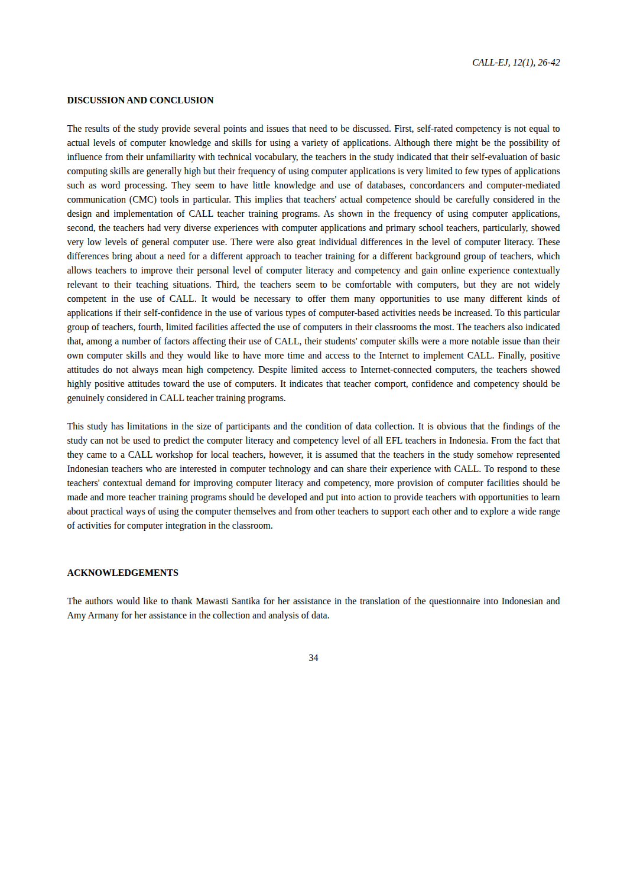CALL-EJ, 12(1), 26-42
Discussion and Conclusion
The results of the study provide several points and issues that need to be discussed. First, self-rated competency is not equal to actual levels of computer knowledge and skills for using a variety of applications. Although there might be the possibility of influence from their unfamiliarity with technical vocabulary, the teachers in the study indicated that their self-evaluation of basic computing skills are generally high but their frequency of using computer applications is very limited to few types of applications such as word processing. They seem to have little knowledge and use of databases, concordancers and computer-mediated communication (CMC) tools in particular. This implies that teachers' actual competence should be carefully considered in the design and implementation of CALL teacher training programs. As shown in the frequency of using computer applications, second, the teachers had very diverse experiences with computer applications and primary school teachers, particularly, showed very low levels of general computer use. There were also great individual differences in the level of computer literacy. These differences bring about a need for a different approach to teacher training for a different background group of teachers, which allows teachers to improve their personal level of computer literacy and competency and gain online experience contextually relevant to their teaching situations. Third, the teachers seem to be comfortable with computers, but they are not widely competent in the use of CALL. It would be necessary to offer them many opportunities to use many different kinds of applications if their self-confidence in the use of various types of computer-based activities needs be increased. To this particular group of teachers, fourth, limited facilities affected the use of computers in their classrooms the most. The teachers also indicated that, among a number of factors affecting their use of CALL, their students' computer skills were a more notable issue than their own computer skills and they would like to have more time and access to the Internet to implement CALL. Finally, positive attitudes do not always mean high competency. Despite limited access to Internet-connected computers, the teachers showed highly positive attitudes toward the use of computers. It indicates that teacher comport, confidence and competency should be genuinely considered in CALL teacher training programs.
This study has limitations in the size of participants and the condition of data collection. It is obvious that the findings of the study can not be used to predict the computer literacy and competency level of all EFL teachers in Indonesia. From the fact that they came to a CALL workshop for local teachers, however, it is assumed that the teachers in the study somehow represented Indonesian teachers who are interested in computer technology and can share their experience with CALL. To respond to these teachers' contextual demand for improving computer literacy and competency, more provision of computer facilities should be made and more teacher training programs should be developed and put into action to provide teachers with opportunities to learn about practical ways of using the computer themselves and from other teachers to support each other and to explore a wide range of activities for computer integration in the classroom.
Acknowledgements
The authors would like to thank Mawasti Santika for her assistance in the translation of the questionnaire into Indonesian and Amy Armany for her assistance in the collection and analysis of data.
34